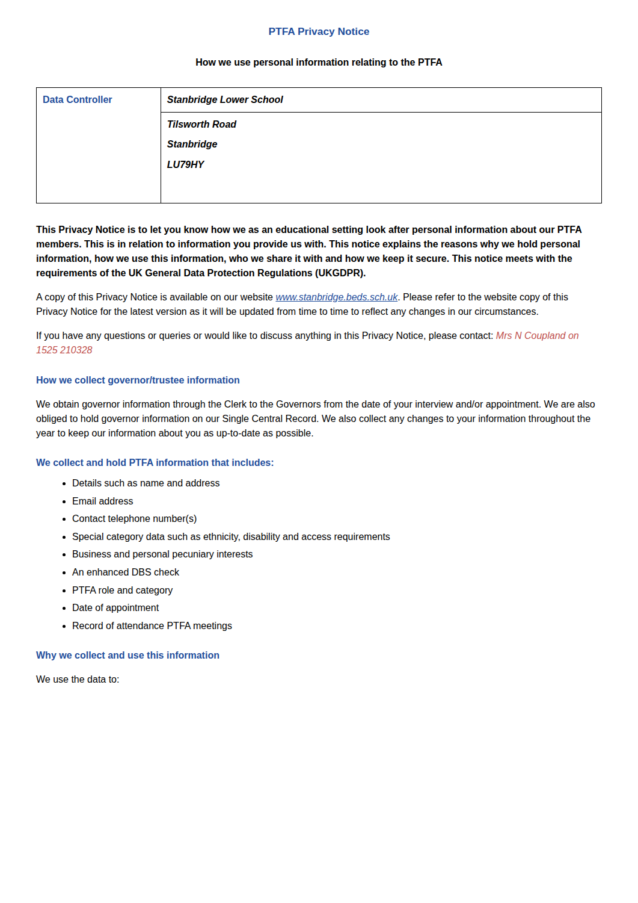PTFA Privacy Notice
How we use personal information relating to the PTFA
| Data Controller | Stanbridge Lower School |
| Tilsworth Road Stanbridge LU79HY |
This Privacy Notice is to let you know how we as an educational setting look after personal information about our PTFA members. This is in relation to information you provide us with. This notice explains the reasons why we hold personal information, how we use this information, who we share it with and how we keep it secure. This notice meets with the requirements of the UK General Data Protection Regulations (UKGDPR).
A copy of this Privacy Notice is available on our website www.stanbridge.beds.sch.uk. Please refer to the website copy of this Privacy Notice for the latest version as it will be updated from time to time to reflect any changes in our circumstances.
If you have any questions or queries or would like to discuss anything in this Privacy Notice, please contact: Mrs N Coupland on 1525 210328
How we collect governor/trustee information
We obtain governor information through the Clerk to the Governors from the date of your interview and/or appointment. We are also obliged to hold governor information on our Single Central Record. We also collect any changes to your information throughout the year to keep our information about you as up-to-date as possible.
We collect and hold PTFA information that includes:
Details such as name and address
Email address
Contact telephone number(s)
Special category data such as ethnicity, disability and access requirements
Business and personal pecuniary interests
An enhanced DBS check
PTFA role and category
Date of appointment
Record of attendance PTFA meetings
Why we collect and use this information
We use the data to: